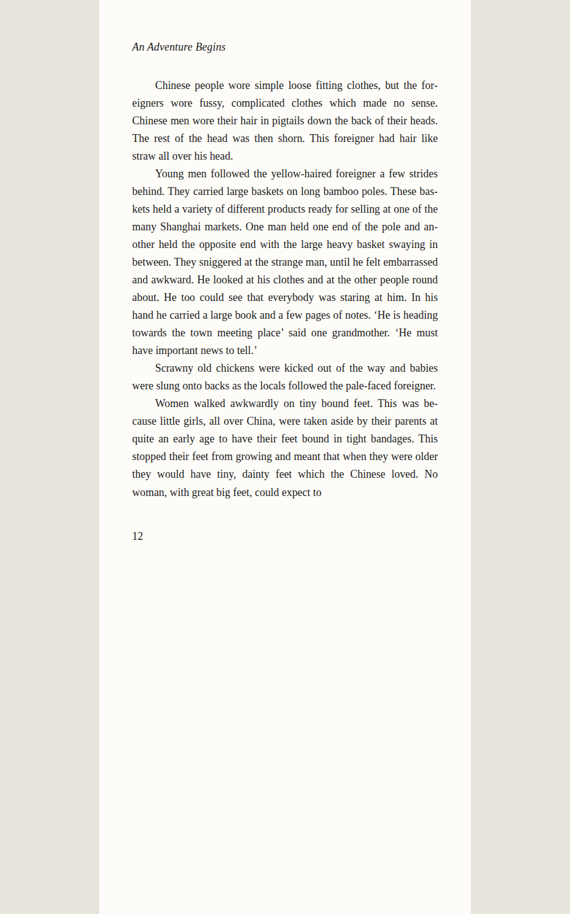An Adventure Begins
Chinese people wore simple loose fitting clothes, but the foreigners wore fussy, complicated clothes which made no sense. Chinese men wore their hair in pigtails down the back of their heads. The rest of the head was then shorn. This foreigner had hair like straw all over his head.
Young men followed the yellow-haired foreigner a few strides behind. They carried large baskets on long bamboo poles. These baskets held a variety of different products ready for selling at one of the many Shanghai markets. One man held one end of the pole and another held the opposite end with the large heavy basket swaying in between. They sniggered at the strange man, until he felt embarrassed and awkward. He looked at his clothes and at the other people round about. He too could see that everybody was staring at him. In his hand he carried a large book and a few pages of notes. ‘He is heading towards the town meeting place’ said one grandmother. ‘He must have important news to tell.’
Scrawny old chickens were kicked out of the way and babies were slung onto backs as the locals followed the pale-faced foreigner.
Women walked awkwardly on tiny bound feet. This was because little girls, all over China, were taken aside by their parents at quite an early age to have their feet bound in tight bandages. This stopped their feet from growing and meant that when they were older they would have tiny, dainty feet which the Chinese loved. No woman, with great big feet, could expect to
12